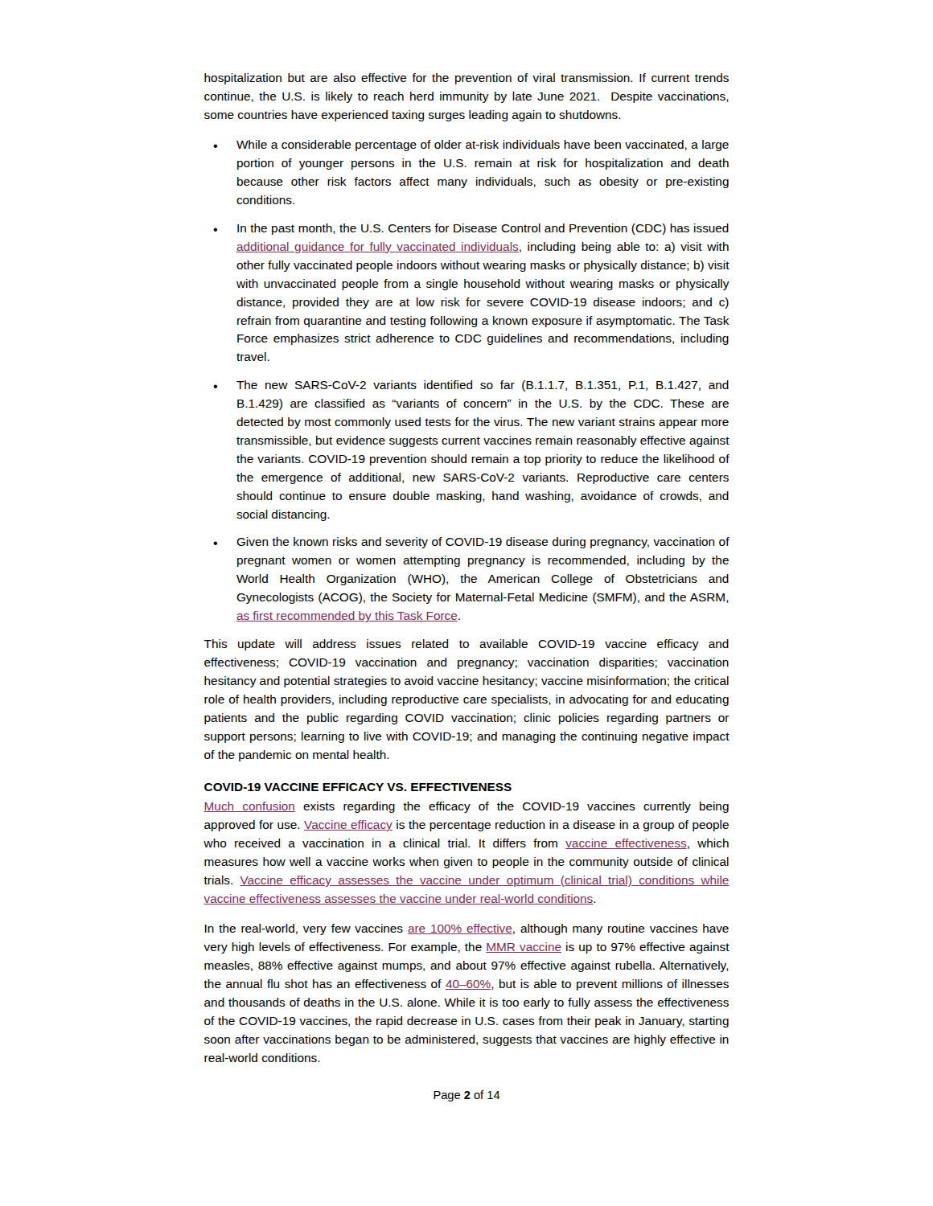hospitalization but are also effective for the prevention of viral transmission. If current trends continue, the U.S. is likely to reach herd immunity by late June 2021. Despite vaccinations, some countries have experienced taxing surges leading again to shutdowns.
While a considerable percentage of older at-risk individuals have been vaccinated, a large portion of younger persons in the U.S. remain at risk for hospitalization and death because other risk factors affect many individuals, such as obesity or pre-existing conditions.
In the past month, the U.S. Centers for Disease Control and Prevention (CDC) has issued additional guidance for fully vaccinated individuals, including being able to: a) visit with other fully vaccinated people indoors without wearing masks or physically distance; b) visit with unvaccinated people from a single household without wearing masks or physically distance, provided they are at low risk for severe COVID-19 disease indoors; and c) refrain from quarantine and testing following a known exposure if asymptomatic. The Task Force emphasizes strict adherence to CDC guidelines and recommendations, including travel.
The new SARS-CoV-2 variants identified so far (B.1.1.7, B.1.351, P.1, B.1.427, and B.1.429) are classified as “variants of concern” in the U.S. by the CDC. These are detected by most commonly used tests for the virus. The new variant strains appear more transmissible, but evidence suggests current vaccines remain reasonably effective against the variants. COVID-19 prevention should remain a top priority to reduce the likelihood of the emergence of additional, new SARS-CoV-2 variants. Reproductive care centers should continue to ensure double masking, hand washing, avoidance of crowds, and social distancing.
Given the known risks and severity of COVID-19 disease during pregnancy, vaccination of pregnant women or women attempting pregnancy is recommended, including by the World Health Organization (WHO), the American College of Obstetricians and Gynecologists (ACOG), the Society for Maternal-Fetal Medicine (SMFM), and the ASRM, as first recommended by this Task Force.
This update will address issues related to available COVID-19 vaccine efficacy and effectiveness; COVID-19 vaccination and pregnancy; vaccination disparities; vaccination hesitancy and potential strategies to avoid vaccine hesitancy; vaccine misinformation; the critical role of health providers, including reproductive care specialists, in advocating for and educating patients and the public regarding COVID vaccination; clinic policies regarding partners or support persons; learning to live with COVID-19; and managing the continuing negative impact of the pandemic on mental health.
COVID-19 Vaccine Efficacy vs. Effectiveness
Much confusion exists regarding the efficacy of the COVID-19 vaccines currently being approved for use. Vaccine efficacy is the percentage reduction in a disease in a group of people who received a vaccination in a clinical trial. It differs from vaccine effectiveness, which measures how well a vaccine works when given to people in the community outside of clinical trials. Vaccine efficacy assesses the vaccine under optimum (clinical trial) conditions while vaccine effectiveness assesses the vaccine under real-world conditions.
In the real-world, very few vaccines are 100% effective, although many routine vaccines have very high levels of effectiveness. For example, the MMR vaccine is up to 97% effective against measles, 88% effective against mumps, and about 97% effective against rubella. Alternatively, the annual flu shot has an effectiveness of 40–60%, but is able to prevent millions of illnesses and thousands of deaths in the U.S. alone. While it is too early to fully assess the effectiveness of the COVID-19 vaccines, the rapid decrease in U.S. cases from their peak in January, starting soon after vaccinations began to be administered, suggests that vaccines are highly effective in real-world conditions.
Page 2 of 14